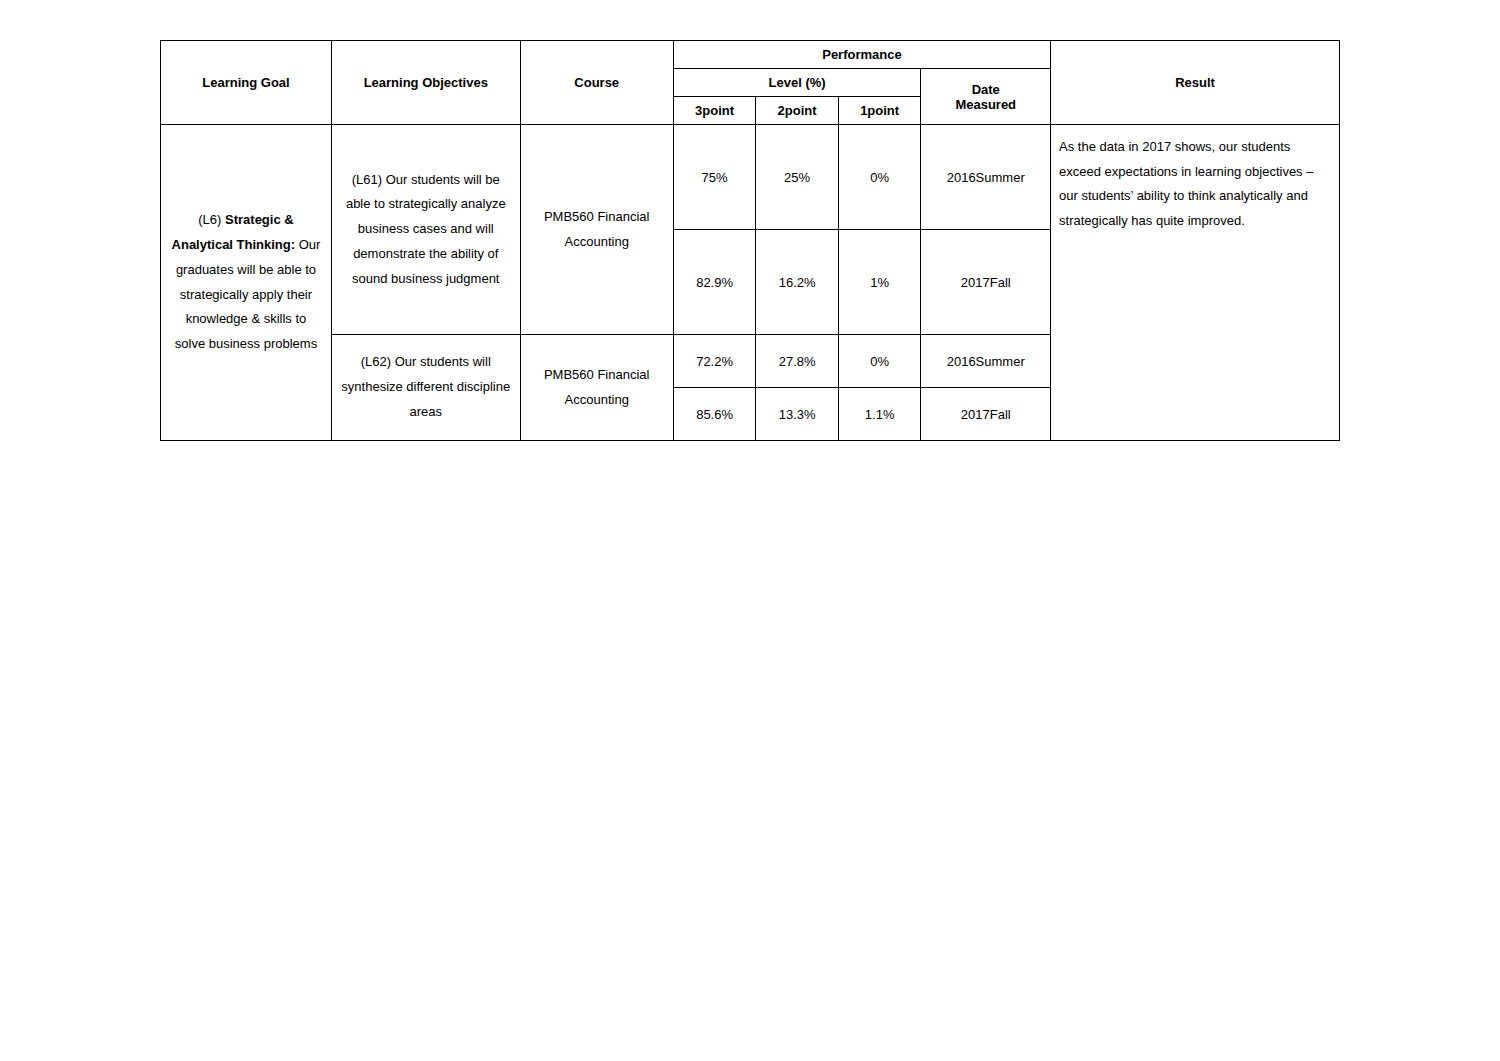| Learning Goal | Learning Objectives | Course | Performance | Result |
| --- | --- | --- | --- | --- |
| Level (%) | Date Measured |
| 3point | 2point | 1point |
| (L6) Strategic & Analytical Thinking: Our graduates will be able to strategically apply their knowledge & skills to solve business problems | (L61) Our students will be able to strategically analyze business cases and will demonstrate the ability of sound business judgment | PMB560 Financial Accounting | 75% | 25% | 0% | 2016Summer | As the data in 2017 shows, our students exceed expectations in learning objectives – our students’ ability to think analytically and strategically has quite improved. |
| 82.9% | 16.2% | 1% | 2017Fall |
| (L62) Our students will synthesize different discipline areas | PMB560 Financial Accounting | 72.2% | 27.8% | 0% | 2016Summer |
| 85.6% | 13.3% | 1.1% | 2017Fall |